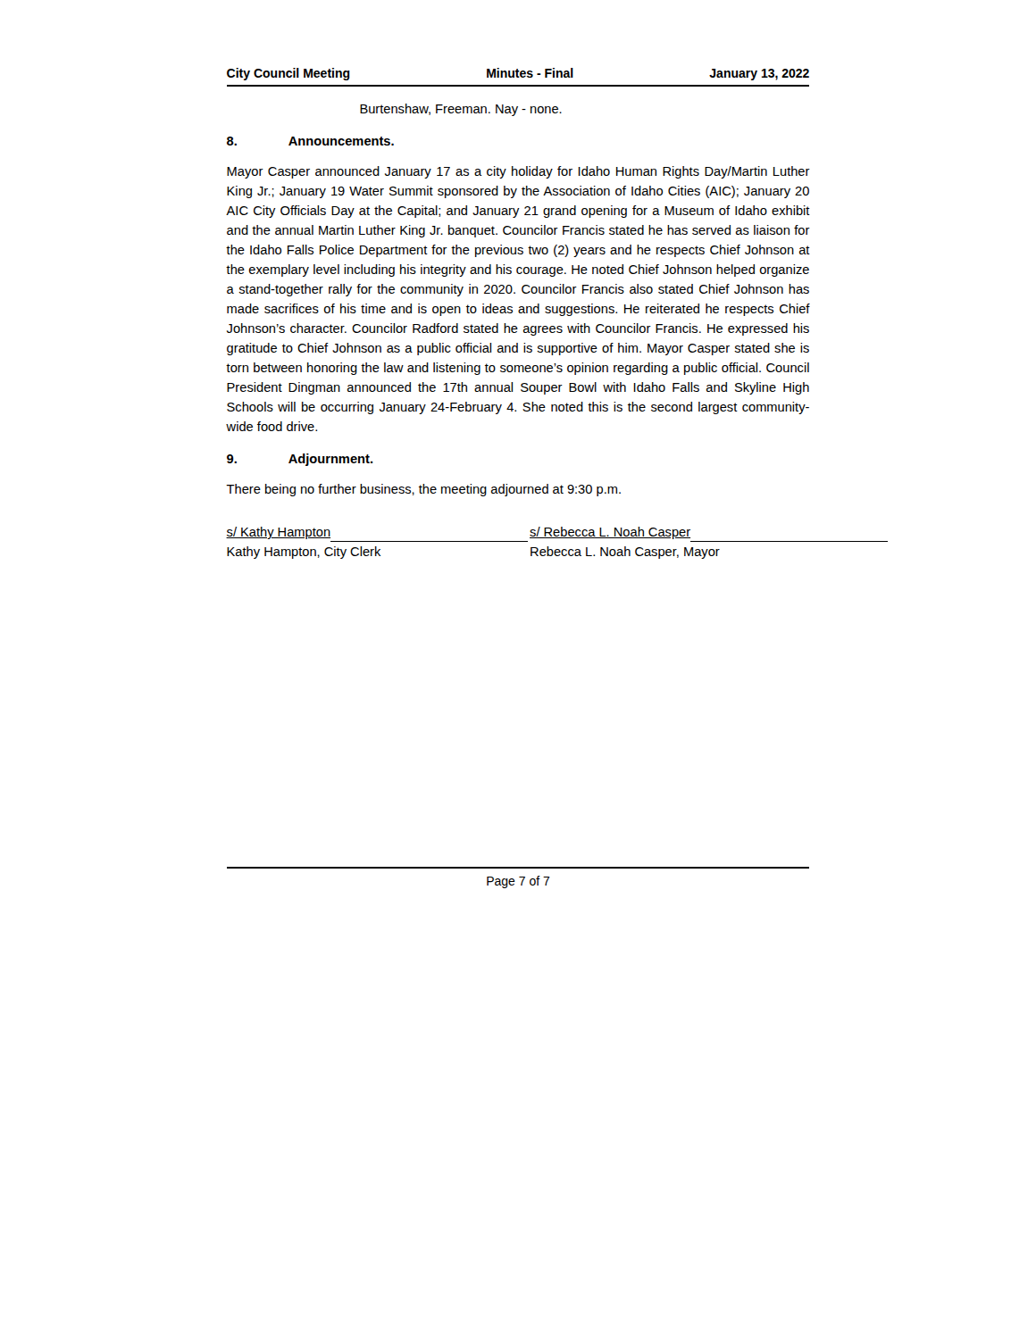City Council Meeting
Minutes - Final
January 13, 2022
Burtenshaw, Freeman. Nay - none.
8. Announcements.
Mayor Casper announced January 17 as a city holiday for Idaho Human Rights Day/Martin Luther King Jr.; January 19 Water Summit sponsored by the Association of Idaho Cities (AIC); January 20 AIC City Officials Day at the Capital; and January 21 grand opening for a Museum of Idaho exhibit and the annual Martin Luther King Jr. banquet. Councilor Francis stated he has served as liaison for the Idaho Falls Police Department for the previous two (2) years and he respects Chief Johnson at the exemplary level including his integrity and his courage. He noted Chief Johnson helped organize a stand-together rally for the community in 2020. Councilor Francis also stated Chief Johnson has made sacrifices of his time and is open to ideas and suggestions. He reiterated he respects Chief Johnson’s character. Councilor Radford stated he agrees with Councilor Francis. He expressed his gratitude to Chief Johnson as a public official and is supportive of him. Mayor Casper stated she is torn between honoring the law and listening to someone’s opinion regarding a public official. Council President Dingman announced the 17th annual Souper Bowl with Idaho Falls and Skyline High Schools will be occurring January 24-February 4. She noted this is the second largest community-wide food drive.
9. Adjournment.
There being no further business, the meeting adjourned at 9:30 p.m.
s/ Kathy Hampton
Kathy Hampton, City Clerk
s/ Rebecca L. Noah Casper
Rebecca L. Noah Casper, Mayor
Page 7 of 7